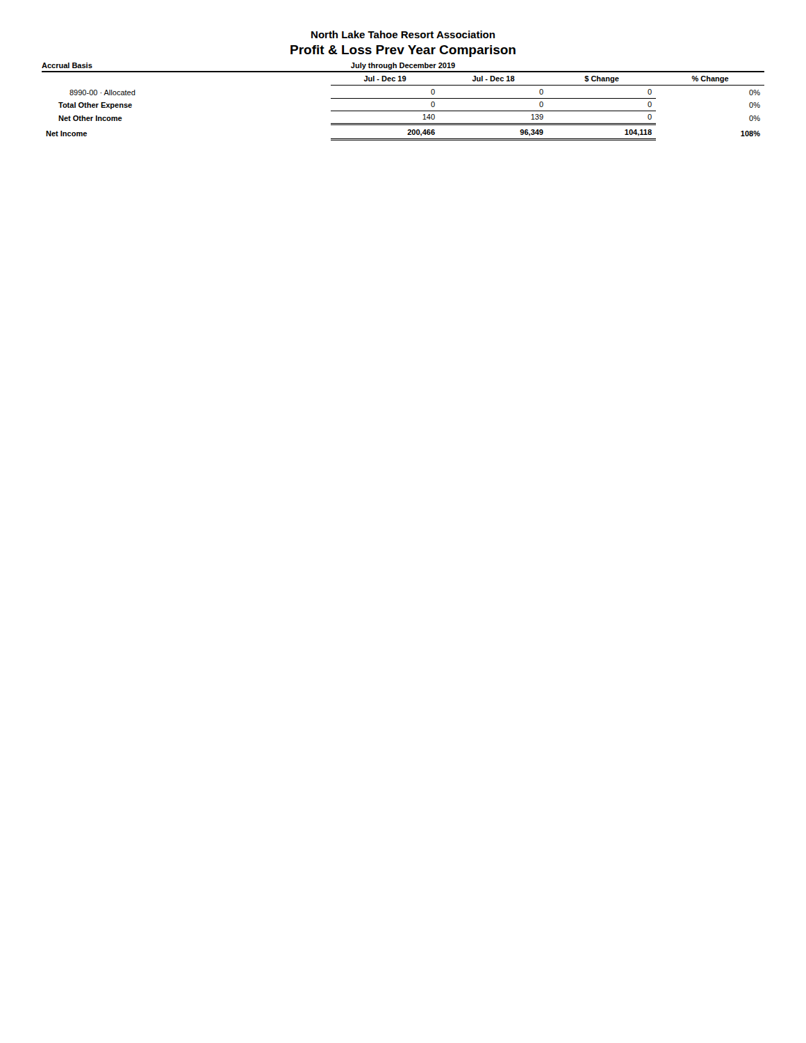North Lake Tahoe Resort Association
Profit & Loss Prev Year Comparison
Accrual Basis
July through December 2019
| | Jul - Dec 19 | Jul - Dec 18 | $ Change | % Change |
| --- | --- | --- | --- | --- |
| 8990-00 · Allocated | 0 | 0 | 0 | 0% |
| Total Other Expense | 0 | 0 | 0 | 0% |
| Net Other Income | 140 | 139 | 0 | 0% |
| Net Income | 200,466 | 96,349 | 104,118 | 108% |